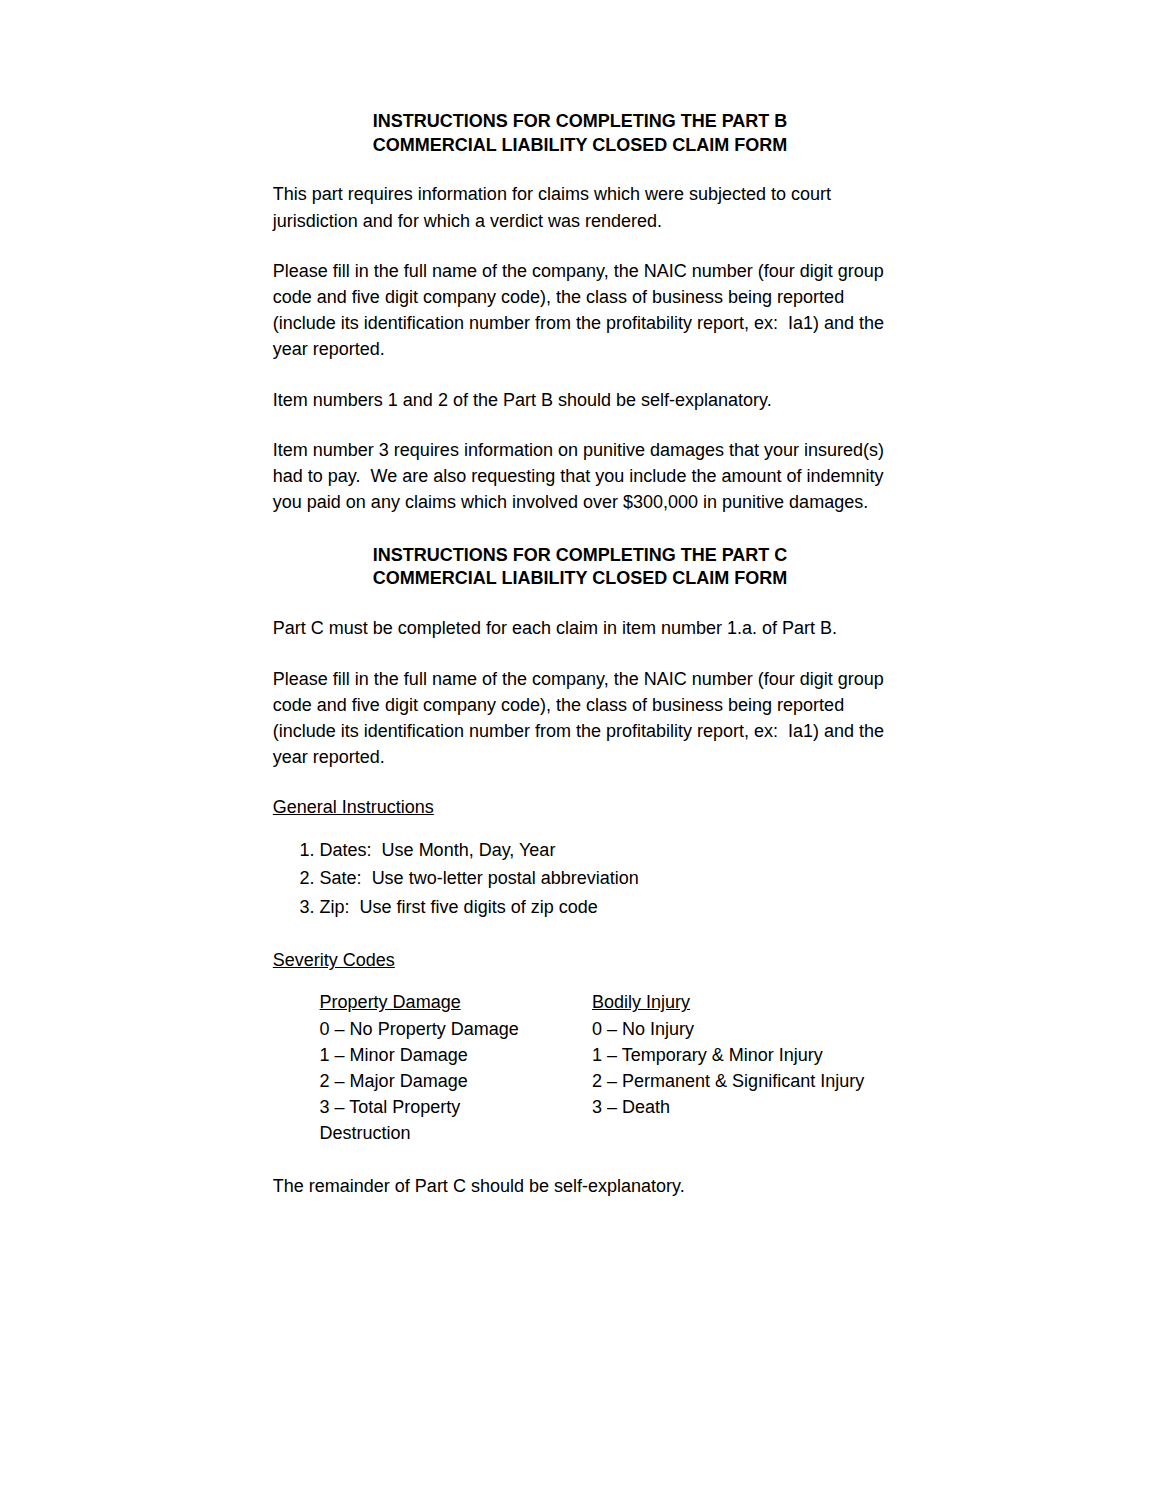INSTRUCTIONS FOR COMPLETING THE PART B
COMMERCIAL LIABILITY CLOSED CLAIM FORM
This part requires information for claims which were subjected to court jurisdiction and for which a verdict was rendered.
Please fill in the full name of the company, the NAIC number (four digit group code and five digit company code), the class of business being reported (include its identification number from the profitability report, ex: Ia1) and the year reported.
Item numbers 1 and 2 of the Part B should be self-explanatory.
Item number 3 requires information on punitive damages that your insured(s) had to pay. We are also requesting that you include the amount of indemnity you paid on any claims which involved over $300,000 in punitive damages.
INSTRUCTIONS FOR COMPLETING THE PART C
COMMERCIAL LIABILITY CLOSED CLAIM FORM
Part C must be completed for each claim in item number 1.a. of Part B.
Please fill in the full name of the company, the NAIC number (four digit group code and five digit company code), the class of business being reported (include its identification number from the profitability report, ex: Ia1) and the year reported.
General Instructions
Dates: Use Month, Day, Year
Sate: Use two-letter postal abbreviation
Zip: Use first five digits of zip code
Severity Codes
| Property Damage | Bodily Injury |
| 0 – No Property Damage | 0 – No Injury |
| 1 – Minor Damage | 1 – Temporary & Minor Injury |
| 2 – Major Damage | 2 – Permanent & Significant Injury |
| 3 – Total Property Destruction | 3 – Death |
The remainder of Part C should be self-explanatory.